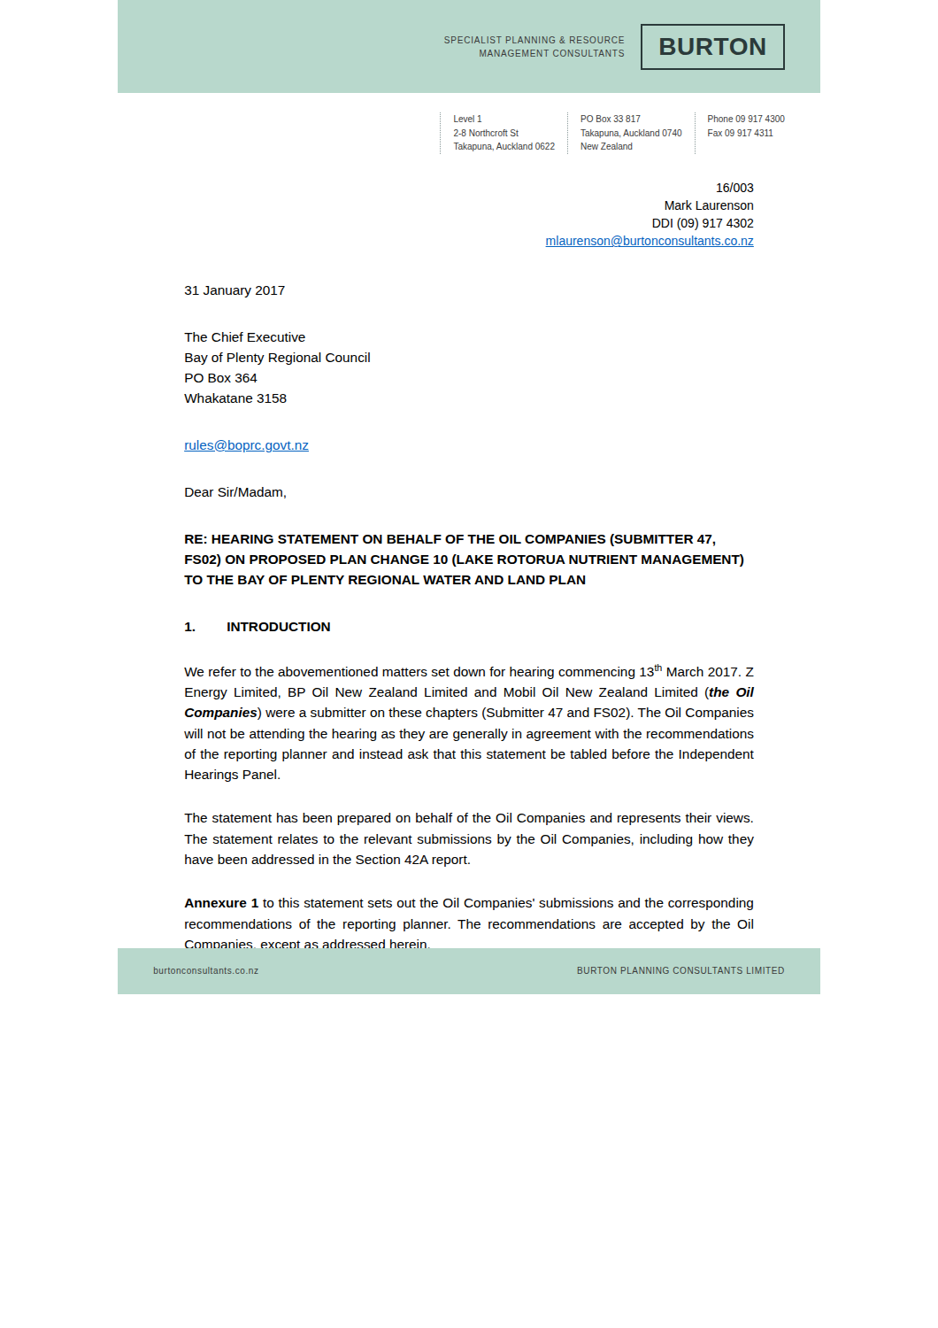Specialist Planning & Resource
Management Consultants
BURTON
Level 1
2-8 Northcroft St
Takapuna, Auckland 0622
PO Box 33 817
Takapuna, Auckland 0740
New Zealand
Phone 09 917 4300
Fax 09 917 4311
16/003
Mark Laurenson
DDI (09) 917 4302
mlaurenson@burtonconsultants.co.nz
31 January 2017
The Chief Executive
Bay of Plenty Regional Council
PO Box 364
Whakatane 3158
rules@boprc.govt.nz
Dear Sir/Madam,
RE: Hearing Statement on behalf of the Oil Companies (Submitter 47, FS02) on Proposed Plan Change 10 (Lake Rotorua Nutrient Management) to the Bay of Plenty Regional Water and Land Plan
1. INTRODUCTION
We refer to the abovementioned matters set down for hearing commencing 13th March 2017. Z Energy Limited, BP Oil New Zealand Limited and Mobil Oil New Zealand Limited (the Oil Companies) were a submitter on these chapters (Submitter 47 and FS02). The Oil Companies will not be attending the hearing as they are generally in agreement with the recommendations of the reporting planner and instead ask that this statement be tabled before the Independent Hearings Panel.
The statement has been prepared on behalf of the Oil Companies and represents their views. The statement relates to the relevant submissions by the Oil Companies, including how they have been addressed in the Section 42A report.
Annexure 1 to this statement sets out the Oil Companies' submissions and the corresponding recommendations of the reporting planner. The recommendations are accepted by the Oil Companies, except as addressed herein.
burtonconsultants.co.nz
Burton Planning Consultants Limited